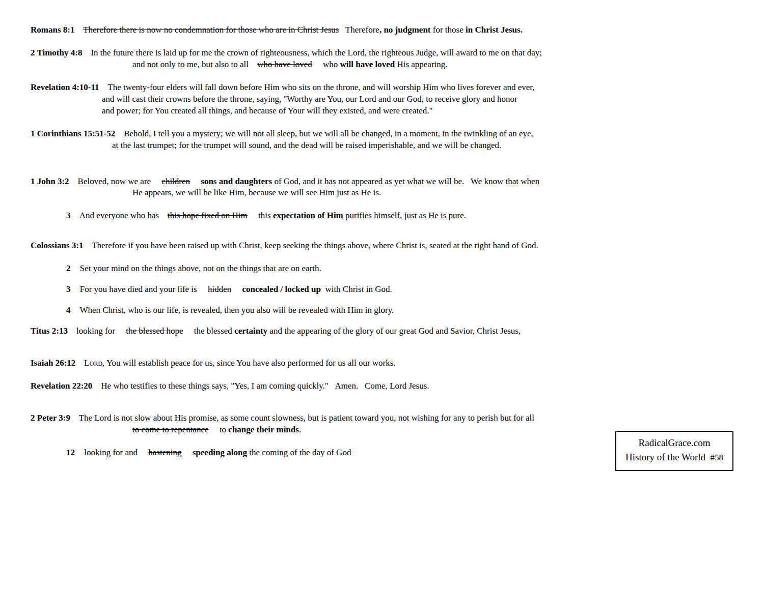Romans 8:1 Therefore there is now no condemnation for those who are in Christ Jesus Therefore, no judgment for those in Christ Jesus.
2 Timothy 4:8 In the future there is laid up for me the crown of righteousness, which the Lord, the righteous Judge, will award to me on that day; and not only to me, but also to all who have loved who will have loved His appearing.
Revelation 4:10-11 The twenty-four elders will fall down before Him who sits on the throne, and will worship Him who lives forever and ever, and will cast their crowns before the throne, saying, "Worthy are You, our Lord and our God, to receive glory and honor and power; for You created all things, and because of Your will they existed, and were created."
1 Corinthians 15:51-52 Behold, I tell you a mystery; we will not all sleep, but we will all be changed, in a moment, in the twinkling of an eye, at the last trumpet; for the trumpet will sound, and the dead will be raised imperishable, and we will be changed.
1 John 3:2 Beloved, now we are children sons and daughters of God, and it has not appeared as yet what we will be. We know that when He appears, we will be like Him, because we will see Him just as He is.
3 And everyone who has this hope fixed on Him this expectation of Him purifies himself, just as He is pure.
Colossians 3:1 Therefore if you have been raised up with Christ, keep seeking the things above, where Christ is, seated at the right hand of God.
2 Set your mind on the things above, not on the things that are on earth.
3 For you have died and your life is hidden concealed / locked up with Christ in God.
4 When Christ, who is our life, is revealed, then you also will be revealed with Him in glory.
Titus 2:13 looking for the blessed hope the blessed certainty and the appearing of the glory of our great God and Savior, Christ Jesus,
Isaiah 26:12 Lord, You will establish peace for us, since You have also performed for us all our works.
Revelation 22:20 He who testifies to these things says, "Yes, I am coming quickly." Amen. Come, Lord Jesus.
2 Peter 3:9 The Lord is not slow about His promise, as some count slowness, but is patient toward you, not wishing for any to perish but for all to come to repentance to change their minds.
12 looking for and hastening speeding along the coming of the day of God
RadicalGrace.com History of the World #58